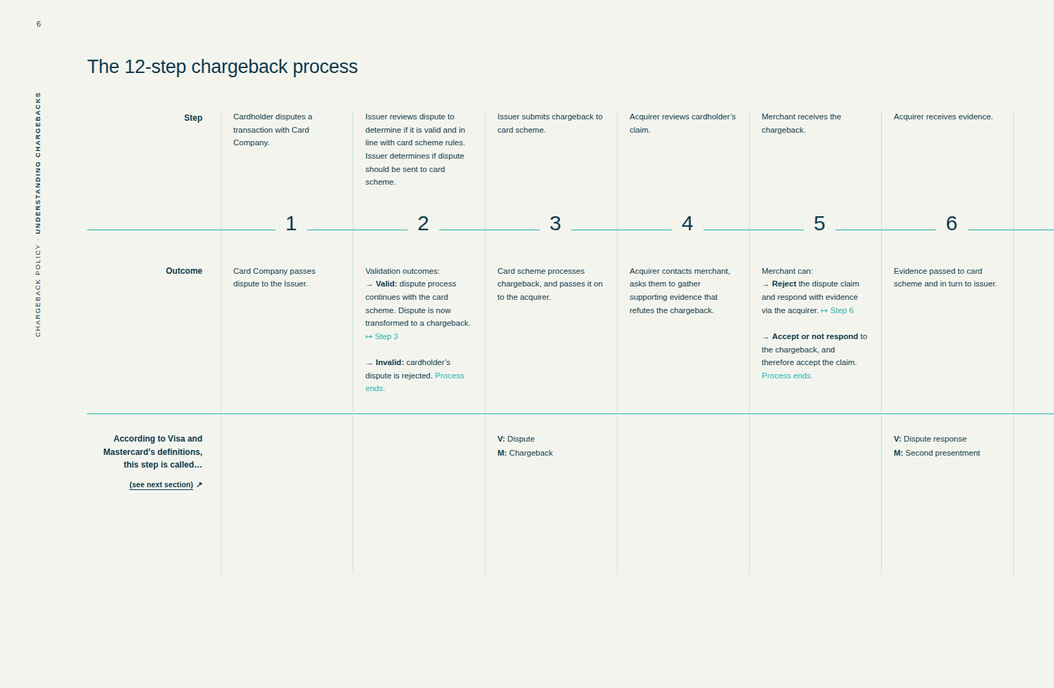6
CHARGEBACK POLICY · UNDERSTANDING CHARGEBACKS
The 12-step chargeback process
Step
Cardholder disputes a transaction with Card Company.
Issuer reviews dispute to determine if it is valid and in line with card scheme rules.
Issuer determines if dispute should be sent to card scheme.
Issuer submits chargeback to card scheme.
Acquirer reviews cardholder’s claim.
Merchant receives the chargeback.
Acquirer receives evidence.
1
2
3
4
5
6
Outcome
Card Company passes dispute to the Issuer.
Validation outcomes:
→ Valid: dispute process continues with the card scheme. Dispute is now transformed to a chargeback. ↦ Step 3
→ Invalid: cardholder’s dispute is rejected. Process ends.
Card scheme processes chargeback, and passes it on to the acquirer.
Acquirer contacts merchant, asks them to gather supporting evidence that refutes the chargeback.
Merchant can:
→ Reject the dispute claim and respond with evidence via the acquirer. ↦ Step 6
→ Accept or not respond to the chargeback, and therefore accept the claim. Process ends.
Evidence passed to card scheme and in turn to issuer.
According to Visa and Mastercard’s definitions, this step is called… (see next section)↗
V: Dispute
M: Chargeback
V: Dispute response
M: Second presentment